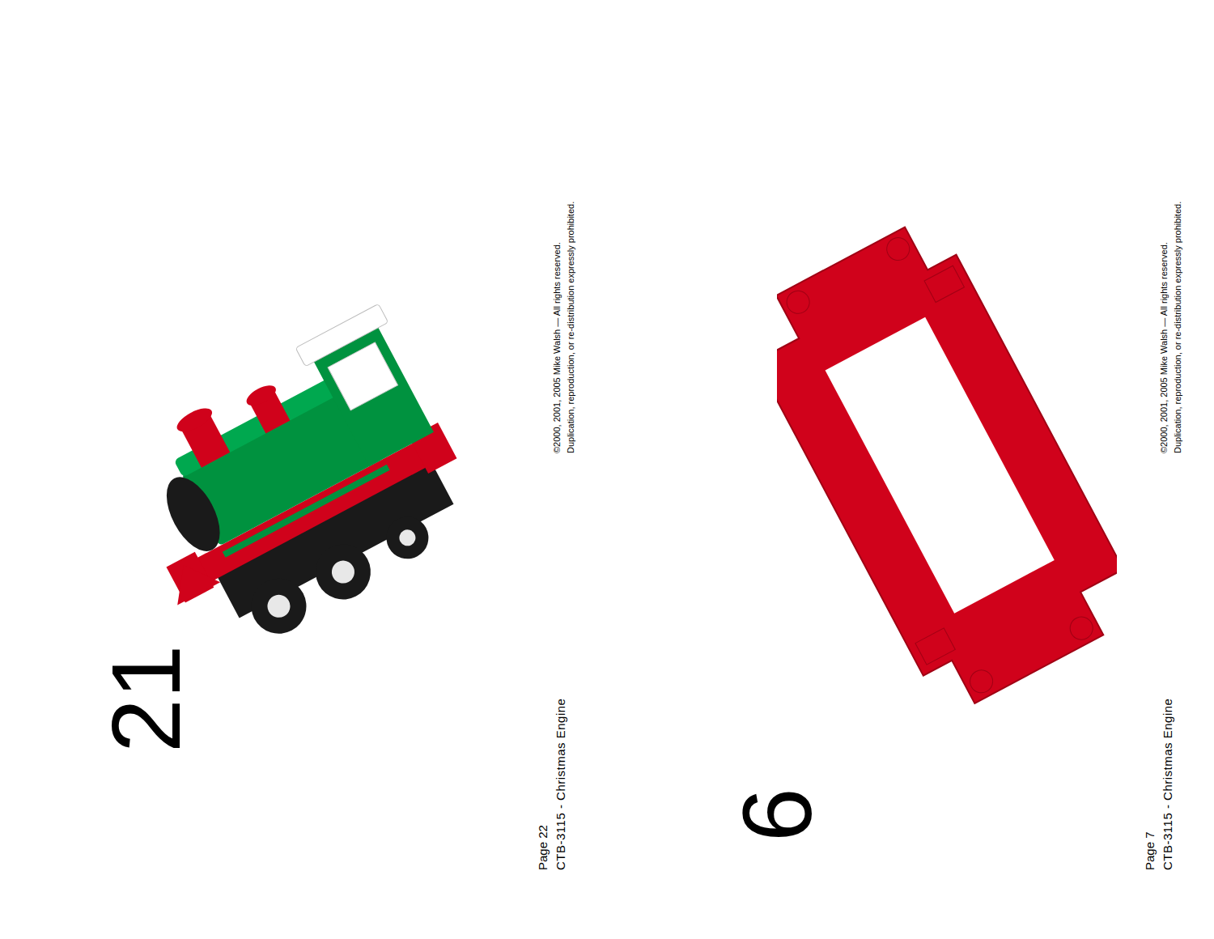21
Page 22
CTB-3115 - Christmas Engine
©2000, 2001, 2005 Mike Walsh — All rights reserved.
Duplication, reproduction, or re-distribution expressly prohibited.
6
Page 7
CTB-3115 - Christmas Engine
©2000, 2001, 2005 Mike Walsh — All rights reserved.
Duplication, reproduction, or re-distribution expressly prohibited.